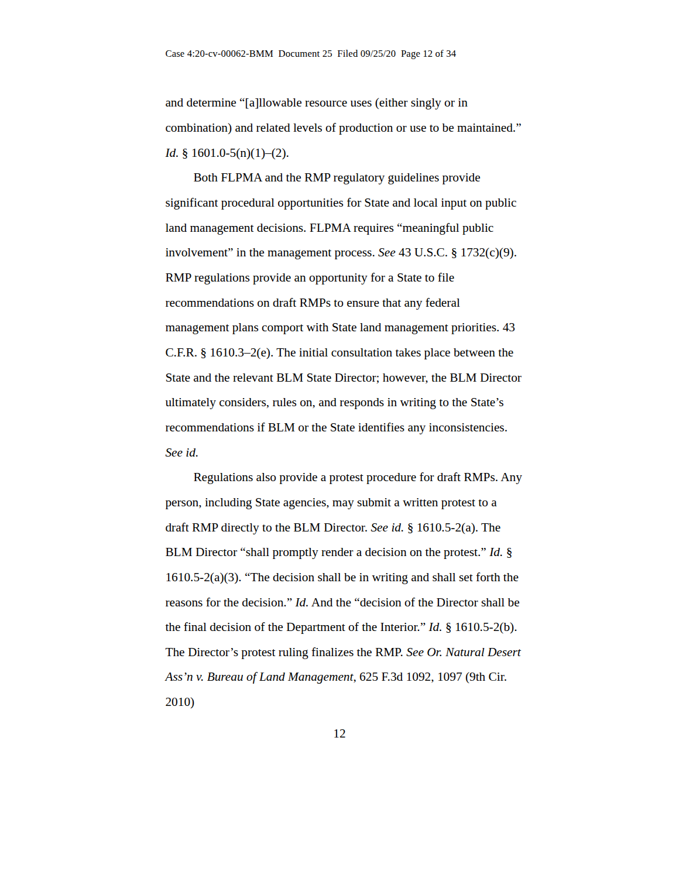Case 4:20-cv-00062-BMM Document 25 Filed 09/25/20 Page 12 of 34
and determine “[a]llowable resource uses (either singly or in combination) and related levels of production or use to be maintained.” Id. § 1601.0-5(n)(1)–(2).
Both FLPMA and the RMP regulatory guidelines provide significant procedural opportunities for State and local input on public land management decisions. FLPMA requires “meaningful public involvement” in the management process. See 43 U.S.C. § 1732(c)(9). RMP regulations provide an opportunity for a State to file recommendations on draft RMPs to ensure that any federal management plans comport with State land management priorities. 43 C.F.R. § 1610.3–2(e). The initial consultation takes place between the State and the relevant BLM State Director; however, the BLM Director ultimately considers, rules on, and responds in writing to the State’s recommendations if BLM or the State identifies any inconsistencies. See id.
Regulations also provide a protest procedure for draft RMPs. Any person, including State agencies, may submit a written protest to a draft RMP directly to the BLM Director. See id. § 1610.5-2(a). The BLM Director “shall promptly render a decision on the protest.” Id. § 1610.5-2(a)(3). “The decision shall be in writing and shall set forth the reasons for the decision.” Id. And the “decision of the Director shall be the final decision of the Department of the Interior.” Id. § 1610.5-2(b). The Director’s protest ruling finalizes the RMP. See Or. Natural Desert Ass’n v. Bureau of Land Management, 625 F.3d 1092, 1097 (9th Cir. 2010)
12